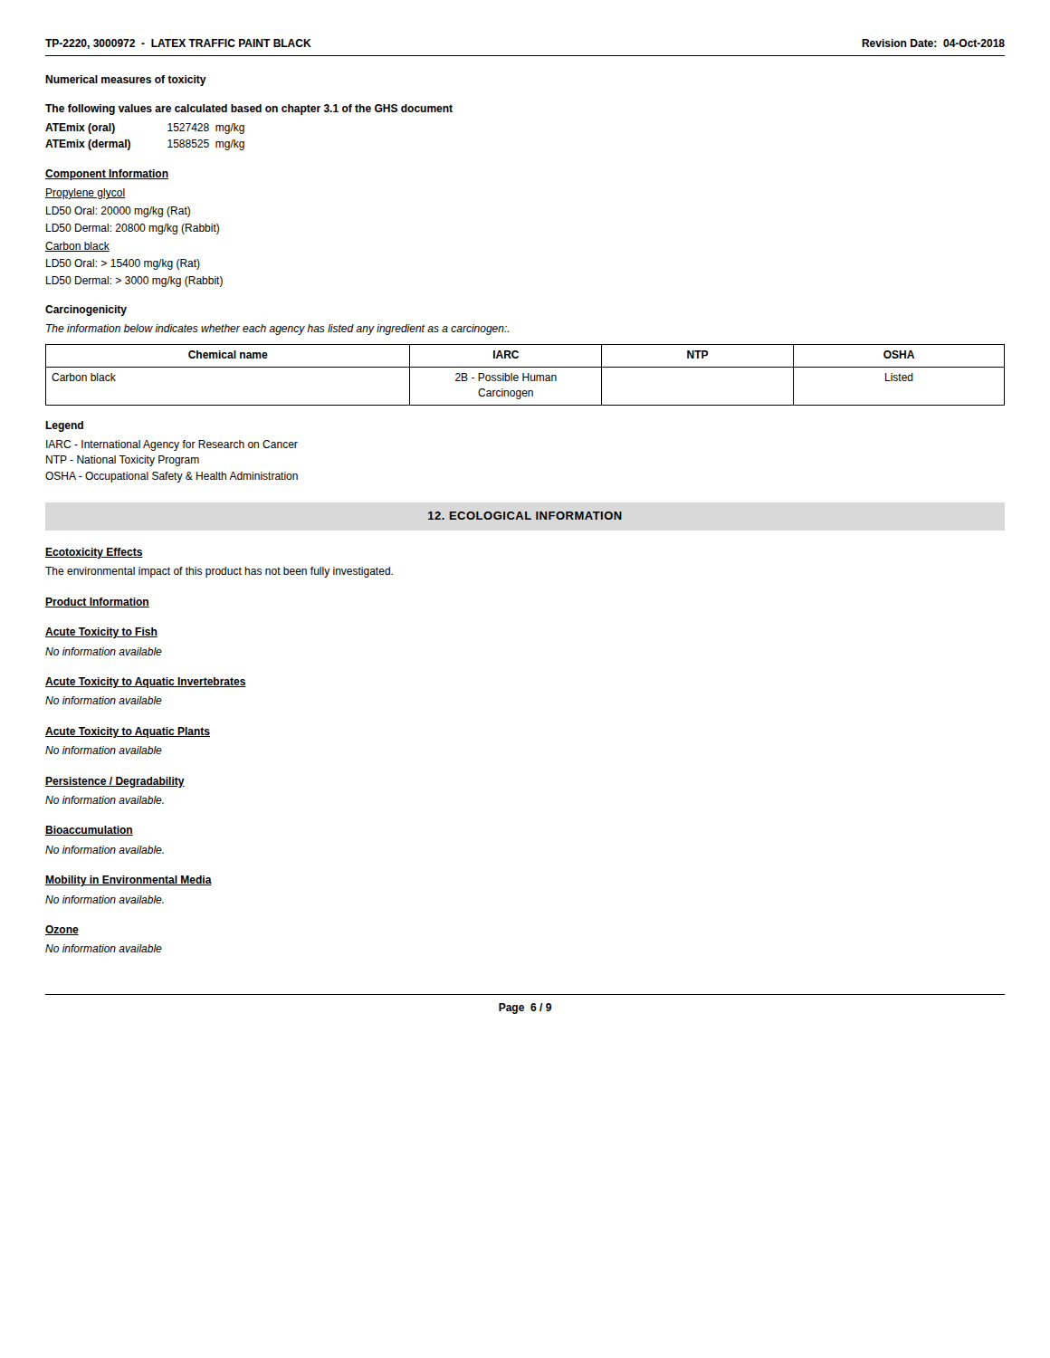TP-2220, 3000972 - LATEX TRAFFIC PAINT BLACK
Revision Date: 04-Oct-2018
Numerical measures of toxicity
The following values are calculated based on chapter 3.1 of the GHS document
| ATEmix (oral) | 1527428 mg/kg |
| ATEmix (dermal) | 1588525 mg/kg |
Component Information
Propylene glycol
LD50 Oral: 20000 mg/kg (Rat)
LD50 Dermal: 20800 mg/kg (Rabbit)
Carbon black
LD50 Oral: > 15400 mg/kg (Rat)
LD50 Dermal: > 3000 mg/kg (Rabbit)
Carcinogenicity
The information below indicates whether each agency has listed any ingredient as a carcinogen:.
| Chemical name | IARC | NTP | OSHA |
| --- | --- | --- | --- |
| Carbon black | 2B - Possible Human Carcinogen | | Listed |
Legend
IARC - International Agency for Research on Cancer
NTP - National Toxicity Program
OSHA - Occupational Safety & Health Administration
12. ECOLOGICAL INFORMATION
Ecotoxicity Effects
The environmental impact of this product has not been fully investigated.
Product Information
Acute Toxicity to Fish
No information available
Acute Toxicity to Aquatic Invertebrates
No information available
Acute Toxicity to Aquatic Plants
No information available
Persistence / Degradability
No information available.
Bioaccumulation
No information available.
Mobility in Environmental Media
No information available.
Ozone
No information available
Page 6 / 9